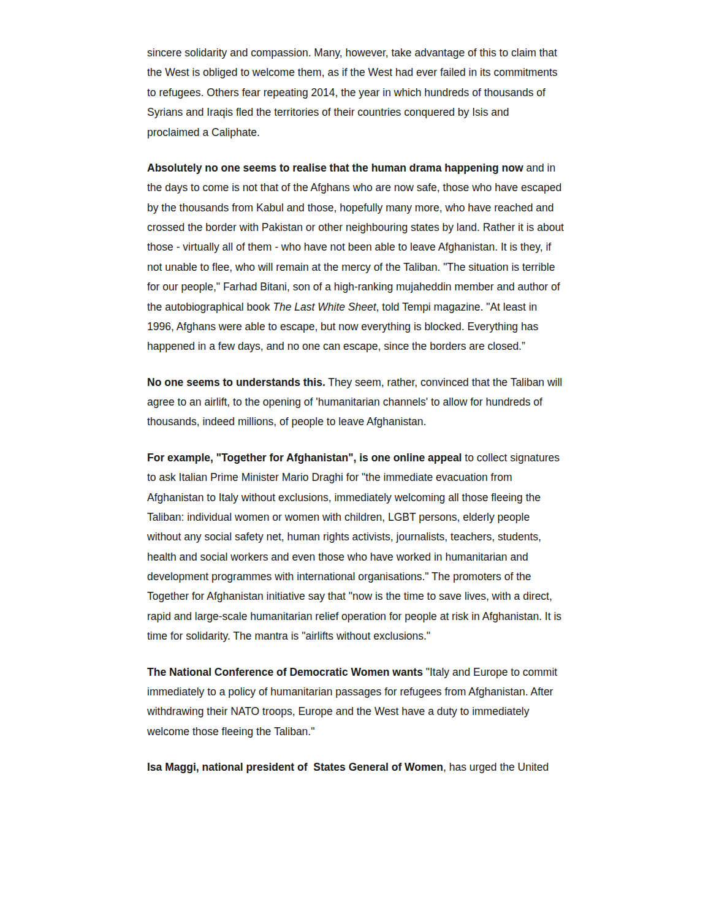sincere solidarity and compassion. Many, however, take advantage of this to claim that the West is obliged to welcome them, as if the West had ever failed in its commitments to refugees. Others fear repeating 2014, the year in which hundreds of thousands of Syrians and Iraqis fled the territories of their countries conquered by Isis and proclaimed a Caliphate.
Absolutely no one seems to realise that the human drama happening now and in the days to come is not that of the Afghans who are now safe, those who have escaped by the thousands from Kabul and those, hopefully many more, who have reached and crossed the border with Pakistan or other neighbouring states by land. Rather it is about those - virtually all of them - who have not been able to leave Afghanistan. It is they, if not unable to flee, who will remain at the mercy of the Taliban. "The situation is terrible for our people," Farhad Bitani, son of a high-ranking mujaheddin member and author of the autobiographical book The Last White Sheet, told Tempi magazine. "At least in 1996, Afghans were able to escape, but now everything is blocked. Everything has happened in a few days, and no one can escape, since the borders are closed.”
No one seems to understands this. They seem, rather, convinced that the Taliban will agree to an airlift, to the opening of 'humanitarian channels' to allow for hundreds of thousands, indeed millions, of people to leave Afghanistan.
For example, "Together for Afghanistan", is one online appeal to collect signatures to ask Italian Prime Minister Mario Draghi for "the immediate evacuation from Afghanistan to Italy without exclusions, immediately welcoming all those fleeing the Taliban: individual women or women with children, LGBT persons, elderly people without any social safety net, human rights activists, journalists, teachers, students, health and social workers and even those who have worked in humanitarian and development programmes with international organisations." The promoters of the Together for Afghanistan initiative say that "now is the time to save lives, with a direct, rapid and large-scale humanitarian relief operation for people at risk in Afghanistan. It is time for solidarity. The mantra is "airlifts without exclusions."
The National Conference of Democratic Women wants "Italy and Europe to commit immediately to a policy of humanitarian passages for refugees from Afghanistan. After withdrawing their NATO troops, Europe and the West have a duty to immediately welcome those fleeing the Taliban."
Isa Maggi, national president of States General of Women, has urged the United